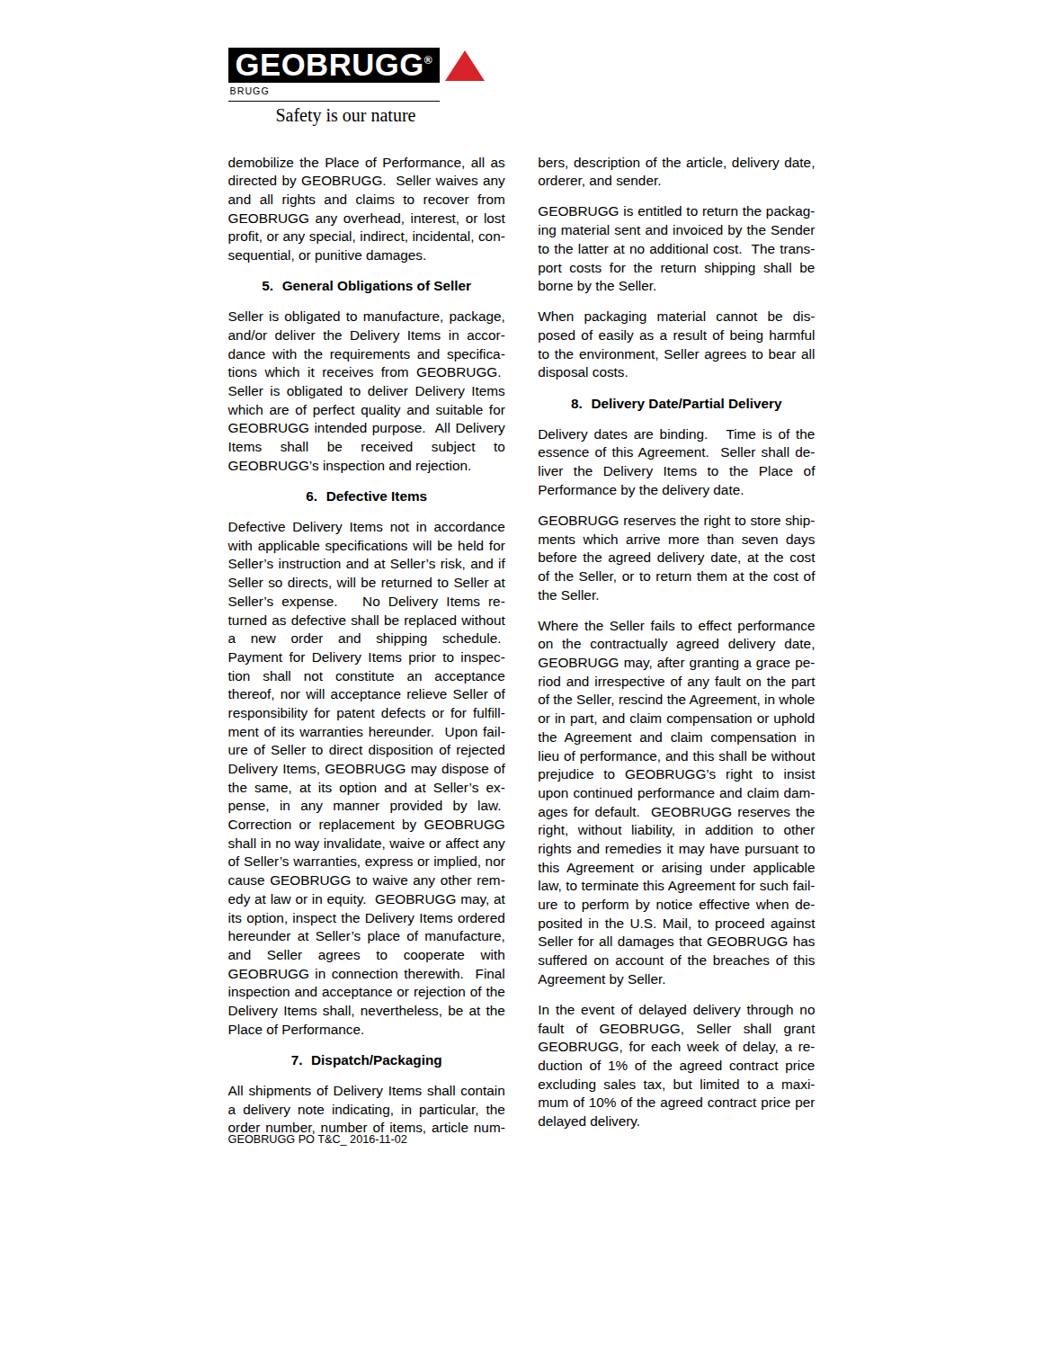GEOBRUGG®
BRUGG
Safety is our nature
demobilize the Place of Performance, all as directed by GEOBRUGG. Seller waives any and all rights and claims to recover from GEOBRUGG any overhead, interest, or lost profit, or any special, indirect, incidental, consequential, or punitive damages.
5. General Obligations of Seller
Seller is obligated to manufacture, package, and/or deliver the Delivery Items in accordance with the requirements and specifications which it receives from GEOBRUGG. Seller is obligated to deliver Delivery Items which are of perfect quality and suitable for GEOBRUGG intended purpose. All Delivery Items shall be received subject to GEOBRUGG’s inspection and rejection.
6. Defective Items
Defective Delivery Items not in accordance with applicable specifications will be held for Seller’s instruction and at Seller’s risk, and if Seller so directs, will be returned to Seller at Seller’s expense. No Delivery Items returned as defective shall be replaced without a new order and shipping schedule. Payment for Delivery Items prior to inspection shall not constitute an acceptance thereof, nor will acceptance relieve Seller of responsibility for patent defects or for fulfillment of its warranties hereunder. Upon failure of Seller to direct disposition of rejected Delivery Items, GEOBRUGG may dispose of the same, at its option and at Seller’s expense, in any manner provided by law. Correction or replacement by GEOBRUGG shall in no way invalidate, waive or affect any of Seller’s warranties, express or implied, nor cause GEOBRUGG to waive any other remedy at law or in equity. GEOBRUGG may, at its option, inspect the Delivery Items ordered hereunder at Seller’s place of manufacture, and Seller agrees to cooperate with GEOBRUGG in connection therewith. Final inspection and acceptance or rejection of the Delivery Items shall, nevertheless, be at the Place of Performance.
7. Dispatch/Packaging
All shipments of Delivery Items shall contain a delivery note indicating, in particular, the order number, number of items, article numbers, description of the article, delivery date, orderer, and sender.
GEOBRUGG is entitled to return the packaging material sent and invoiced by the Sender to the latter at no additional cost. The transport costs for the return shipping shall be borne by the Seller.
When packaging material cannot be disposed of easily as a result of being harmful to the environment, Seller agrees to bear all disposal costs.
8. Delivery Date/Partial Delivery
Delivery dates are binding. Time is of the essence of this Agreement. Seller shall deliver the Delivery Items to the Place of Performance by the delivery date.
GEOBRUGG reserves the right to store shipments which arrive more than seven days before the agreed delivery date, at the cost of the Seller, or to return them at the cost of the Seller.
Where the Seller fails to effect performance on the contractually agreed delivery date, GEOBRUGG may, after granting a grace period and irrespective of any fault on the part of the Seller, rescind the Agreement, in whole or in part, and claim compensation or uphold the Agreement and claim compensation in lieu of performance, and this shall be without prejudice to GEOBRUGG’s right to insist upon continued performance and claim damages for default. GEOBRUGG reserves the right, without liability, in addition to other rights and remedies it may have pursuant to this Agreement or arising under applicable law, to terminate this Agreement for such failure to perform by notice effective when deposited in the U.S. Mail, to proceed against Seller for all damages that GEOBRUGG has suffered on account of the breaches of this Agreement by Seller.
In the event of delayed delivery through no fault of GEOBRUGG, Seller shall grant GEOBRUGG, for each week of delay, a reduction of 1% of the agreed contract price excluding sales tax, but limited to a maximum of 10% of the agreed contract price per delayed delivery.
GEOBRUGG PO T&C_ 2016-11-02